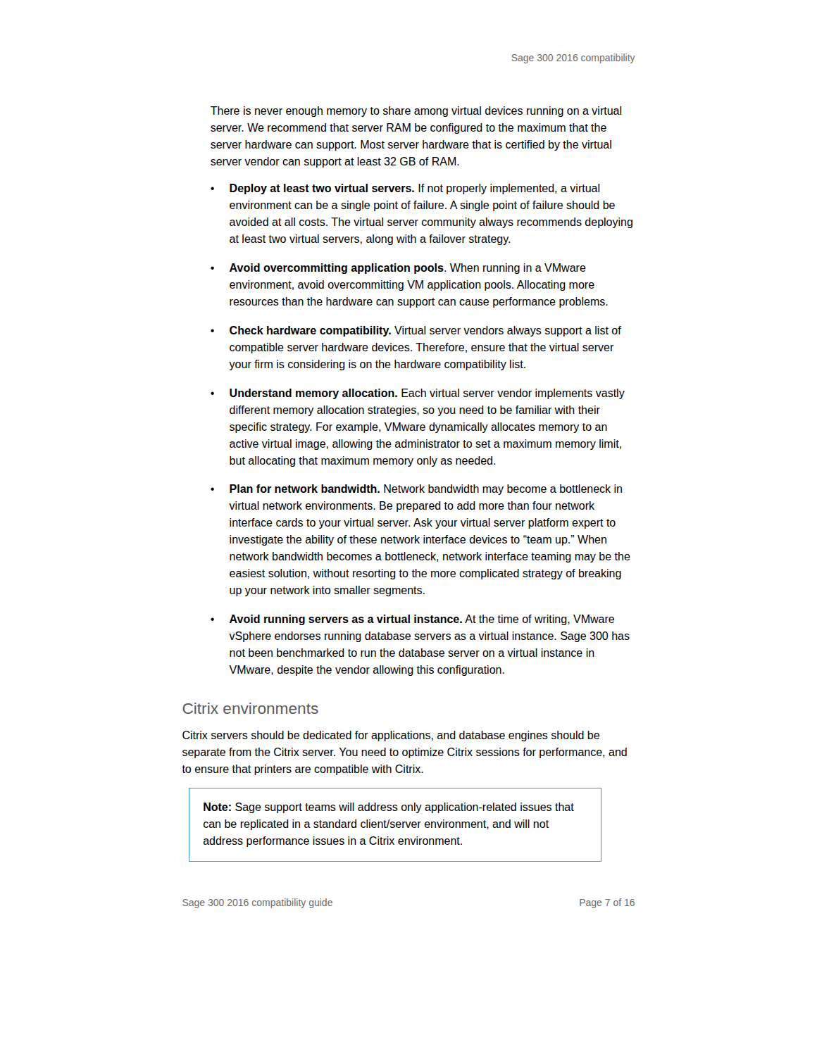Sage 300 2016 compatibility
There is never enough memory to share among virtual devices running on a virtual server. We recommend that server RAM be configured to the maximum that the server hardware can support. Most server hardware that is certified by the virtual server vendor can support at least 32 GB of RAM.
Deploy at least two virtual servers. If not properly implemented, a virtual environment can be a single point of failure. A single point of failure should be avoided at all costs. The virtual server community always recommends deploying at least two virtual servers, along with a failover strategy.
Avoid overcommitting application pools. When running in a VMware environment, avoid overcommitting VM application pools. Allocating more resources than the hardware can support can cause performance problems.
Check hardware compatibility. Virtual server vendors always support a list of compatible server hardware devices. Therefore, ensure that the virtual server your firm is considering is on the hardware compatibility list.
Understand memory allocation. Each virtual server vendor implements vastly different memory allocation strategies, so you need to be familiar with their specific strategy. For example, VMware dynamically allocates memory to an active virtual image, allowing the administrator to set a maximum memory limit, but allocating that maximum memory only as needed.
Plan for network bandwidth. Network bandwidth may become a bottleneck in virtual network environments. Be prepared to add more than four network interface cards to your virtual server. Ask your virtual server platform expert to investigate the ability of these network interface devices to “team up.” When network bandwidth becomes a bottleneck, network interface teaming may be the easiest solution, without resorting to the more complicated strategy of breaking up your network into smaller segments.
Avoid running servers as a virtual instance. At the time of writing, VMware vSphere endorses running database servers as a virtual instance. Sage 300 has not been benchmarked to run the database server on a virtual instance in VMware, despite the vendor allowing this configuration.
Citrix environments
Citrix servers should be dedicated for applications, and database engines should be separate from the Citrix server. You need to optimize Citrix sessions for performance, and to ensure that printers are compatible with Citrix.
Note: Sage support teams will address only application-related issues that can be replicated in a standard client/server environment, and will not address performance issues in a Citrix environment.
Sage 300 2016 compatibility guide Page 7 of 16